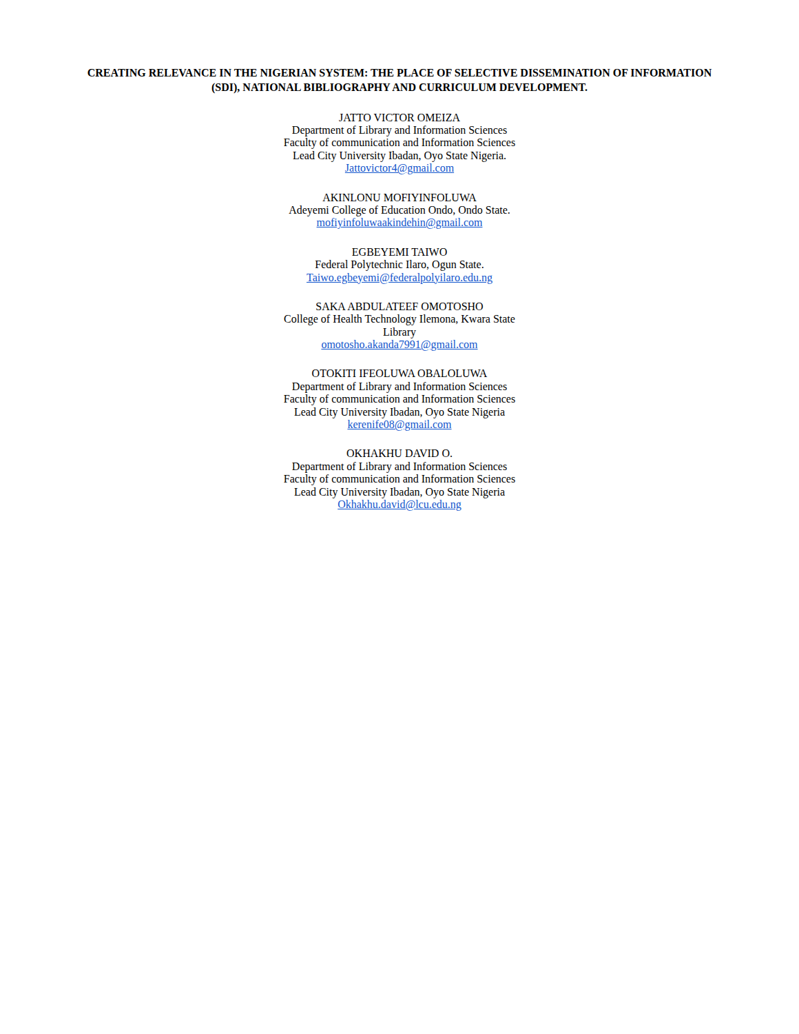CREATING RELEVANCE IN THE NIGERIAN SYSTEM: THE PLACE OF SELECTIVE DISSEMINATION OF INFORMATION (SDI), NATIONAL BIBLIOGRAPHY AND CURRICULUM DEVELOPMENT.
JATTO VICTOR OMEIZA
Department of Library and Information Sciences
Faculty of communication and Information Sciences
Lead City University Ibadan, Oyo State Nigeria.
Jattovictor4@gmail.com
AKINLONU MOFIYINFOLUWA
Adeyemi College of Education Ondo, Ondo State.
mofiyinfoluwaakindehin@gmail.com
EGBEYEMI TAIWO
Federal Polytechnic Ilaro, Ogun State.
Taiwo.egbeyemi@federalpolyilaro.edu.ng
SAKA ABDULATEEF OMOTOSHO
College of Health Technology Ilemona, Kwara State
Library
omotosho.akanda7991@gmail.com
OTOKITI IFEOLUWA OBALOLUWA
Department of Library and Information Sciences
Faculty of communication and Information Sciences
Lead City University Ibadan, Oyo State Nigeria
kerenife08@gmail.com
OKHAKHU DAVID O.
Department of Library and Information Sciences
Faculty of communication and Information Sciences
Lead City University Ibadan, Oyo State Nigeria
Okhakhu.david@lcu.edu.ng